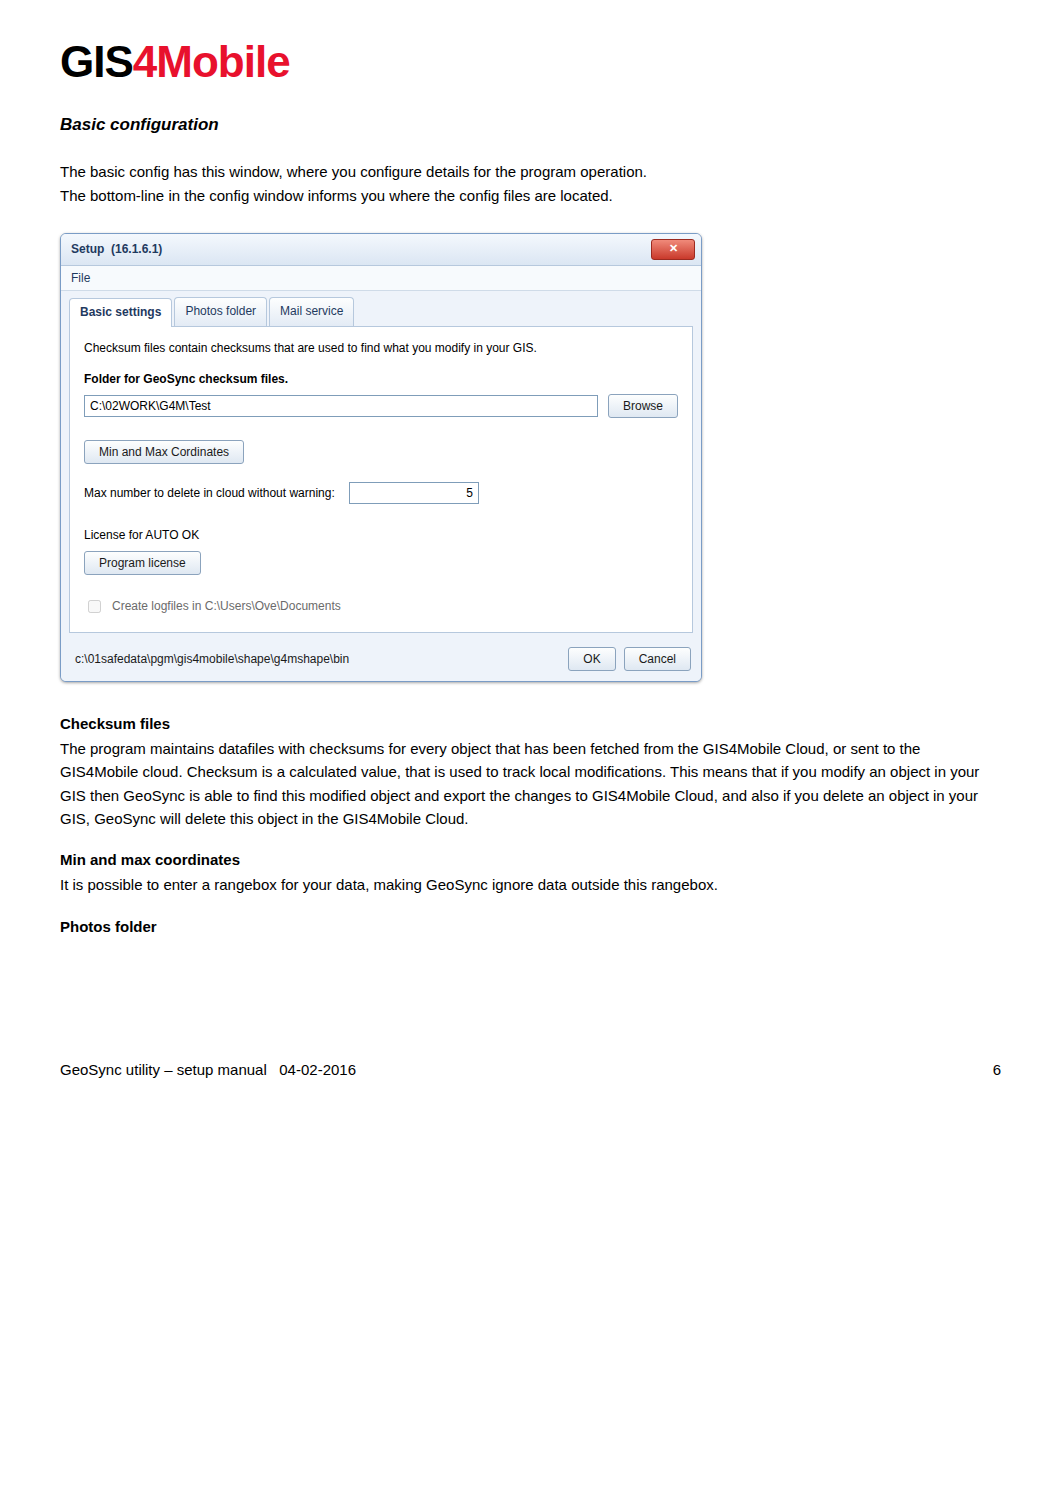GIS 4 Mobile
Basic configuration
The basic config has this window, where you configure details for the program operation.
The bottom-line in the config window informs you where the config files are located.
Setup (16.1.6.1) ✕
File
Basic settings
Photos folder
Mail service
Checksum files contain checksums that are used to find what you modify in your GIS.
Folder for GeoSync checksum files.
Browse
Min and Max Cordinates
Max number to delete in cloud without warning:
License for AUTO OK
Program license
Create logfiles in C:\Users\Ove\Documents
c:\01safedata\pgm\gis4mobile\shape\g4mshape\bin OK Cancel
Checksum files
The program maintains datafiles with checksums for every object that has been fetched from the GIS4Mobile Cloud, or sent to the GIS4Mobile cloud. Checksum is a calculated value, that is used to track local modifications. This means that if you modify an object in your GIS then GeoSync is able to find this modified object and export the changes to GIS4Mobile Cloud, and also if you delete an object in your GIS, GeoSync will delete this object in the GIS4Mobile Cloud.
Min and max coordinates
It is possible to enter a rangebox for your data, making GeoSync ignore data outside this rangebox.
Photos folder
GeoSync utility – setup manual 04-02-2016 6